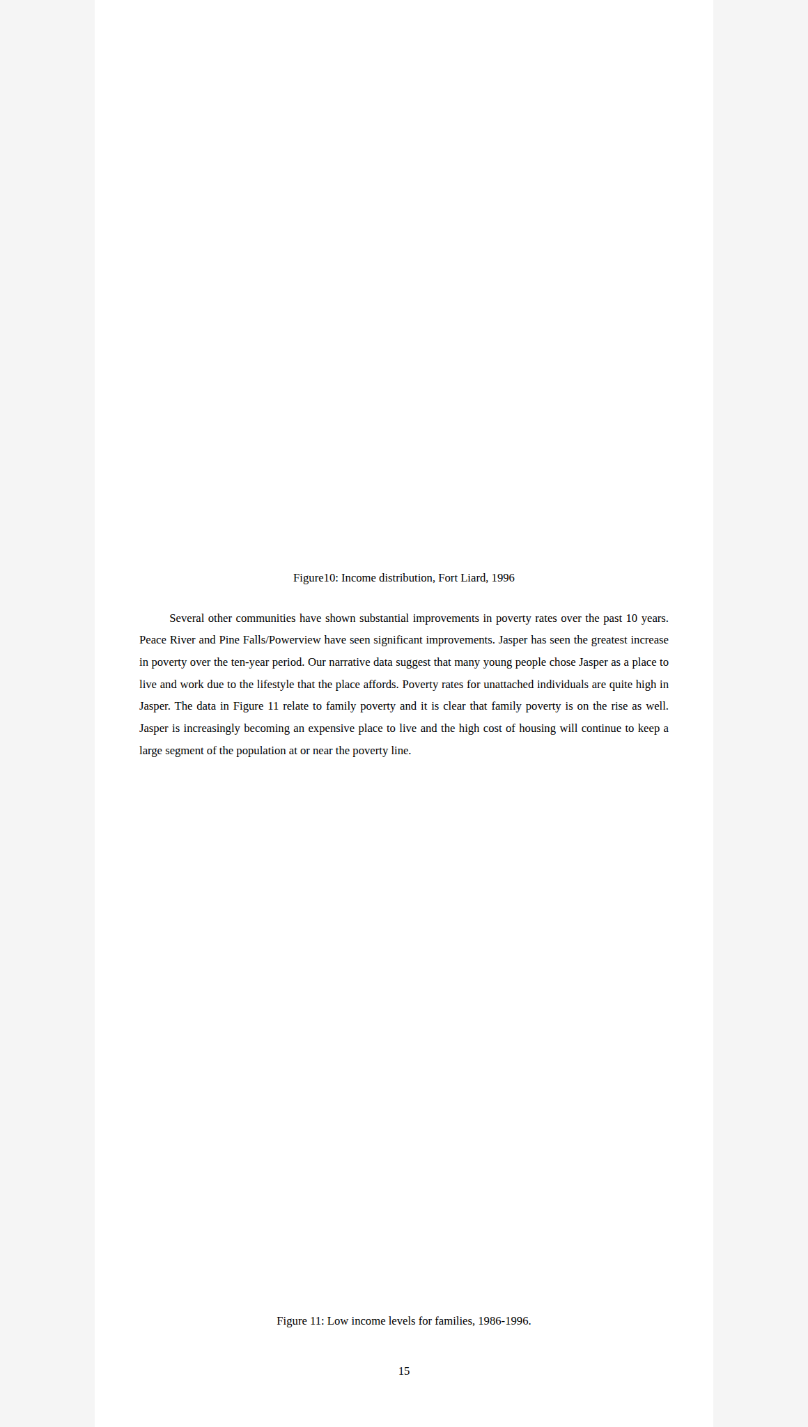Figure10: Income distribution, Fort Liard, 1996
Several other communities have shown substantial improvements in poverty rates over the past 10 years. Peace River and Pine Falls/Powerview have seen significant improvements. Jasper has seen the greatest increase in poverty over the ten-year period. Our narrative data suggest that many young people chose Jasper as a place to live and work due to the lifestyle that the place affords. Poverty rates for unattached individuals are quite high in Jasper. The data in Figure 11 relate to family poverty and it is clear that family poverty is on the rise as well. Jasper is increasingly becoming an expensive place to live and the high cost of housing will continue to keep a large segment of the population at or near the poverty line.
Figure 11: Low income levels for families, 1986-1996.
15